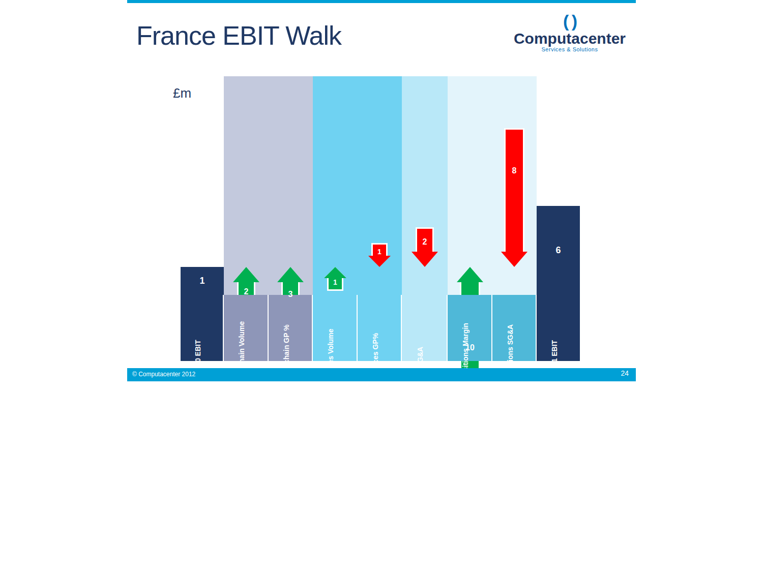France EBIT Walk
( )
Computacenter
Services & Solutions
£m
1
6
2
3
1
1
2
10
8
2010 EBIT
Supply chain Volume
Supply chain GP %
Services Volume
Services GP%
SG&A
Acquisitions Margin
Acquisitions SG&A
2011 EBIT
© Computacenter 2012
24